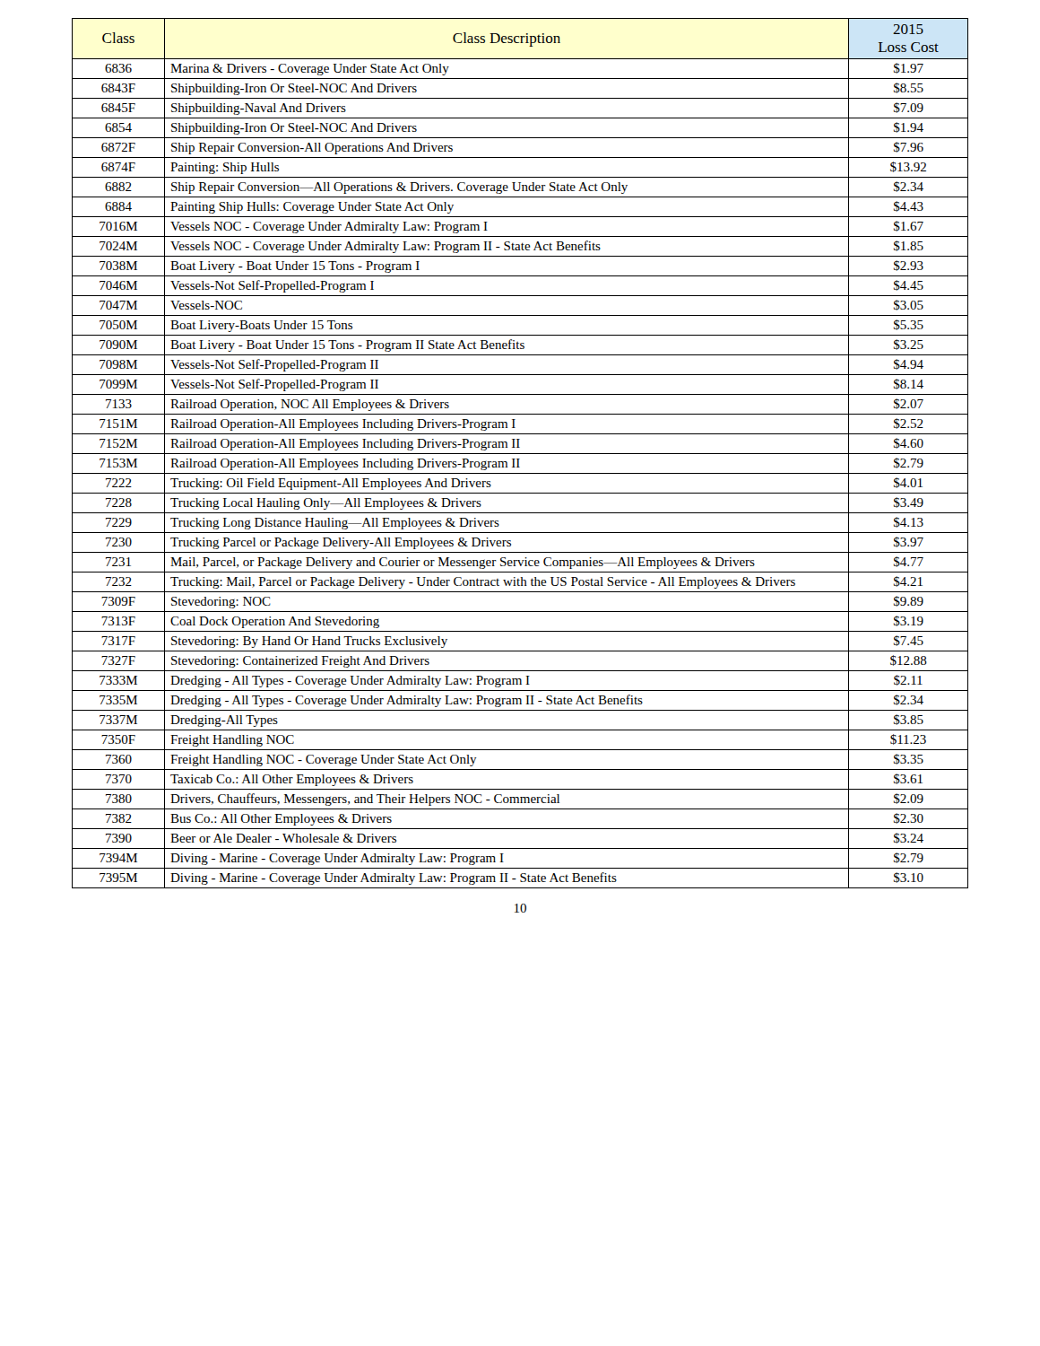| Class | Class Description | 2015 Loss Cost |
| --- | --- | --- |
| 6836 | Marina & Drivers - Coverage Under State Act Only | $1.97 |
| 6843F | Shipbuilding-Iron Or Steel-NOC And Drivers | $8.55 |
| 6845F | Shipbuilding-Naval And Drivers | $7.09 |
| 6854 | Shipbuilding-Iron Or Steel-NOC And Drivers | $1.94 |
| 6872F | Ship Repair Conversion-All Operations And Drivers | $7.96 |
| 6874F | Painting: Ship Hulls | $13.92 |
| 6882 | Ship Repair Conversion—All Operations & Drivers. Coverage Under State Act Only | $2.34 |
| 6884 | Painting Ship Hulls: Coverage Under State Act Only | $4.43 |
| 7016M | Vessels NOC - Coverage Under Admiralty Law: Program I | $1.67 |
| 7024M | Vessels NOC - Coverage Under Admiralty Law: Program II - State Act Benefits | $1.85 |
| 7038M | Boat Livery - Boat Under 15 Tons - Program I | $2.93 |
| 7046M | Vessels-Not Self-Propelled-Program I | $4.45 |
| 7047M | Vessels-NOC | $3.05 |
| 7050M | Boat Livery-Boats Under 15 Tons | $5.35 |
| 7090M | Boat Livery - Boat Under 15 Tons - Program II State Act Benefits | $3.25 |
| 7098M | Vessels-Not Self-Propelled-Program II | $4.94 |
| 7099M | Vessels-Not Self-Propelled-Program II | $8.14 |
| 7133 | Railroad Operation, NOC All Employees & Drivers | $2.07 |
| 7151M | Railroad Operation-All Employees Including Drivers-Program I | $2.52 |
| 7152M | Railroad Operation-All Employees Including Drivers-Program II | $4.60 |
| 7153M | Railroad Operation-All Employees Including Drivers-Program II | $2.79 |
| 7222 | Trucking: Oil Field Equipment-All Employees And Drivers | $4.01 |
| 7228 | Trucking Local Hauling Only—All Employees & Drivers | $3.49 |
| 7229 | Trucking Long Distance Hauling—All Employees & Drivers | $4.13 |
| 7230 | Trucking Parcel or Package Delivery-All Employees & Drivers | $3.97 |
| 7231 | Mail, Parcel, or Package Delivery and Courier or Messenger Service Companies—All Employees & Drivers | $4.77 |
| 7232 | Trucking: Mail, Parcel or Package Delivery - Under Contract with the US Postal Service - All Employees & Drivers | $4.21 |
| 7309F | Stevedoring: NOC | $9.89 |
| 7313F | Coal Dock Operation And Stevedoring | $3.19 |
| 7317F | Stevedoring: By Hand Or Hand Trucks Exclusively | $7.45 |
| 7327F | Stevedoring: Containerized Freight And Drivers | $12.88 |
| 7333M | Dredging - All Types - Coverage Under Admiralty Law: Program I | $2.11 |
| 7335M | Dredging - All Types - Coverage Under Admiralty Law: Program II - State Act Benefits | $2.34 |
| 7337M | Dredging-All Types | $3.85 |
| 7350F | Freight Handling NOC | $11.23 |
| 7360 | Freight Handling NOC - Coverage Under State Act Only | $3.35 |
| 7370 | Taxicab Co.: All Other Employees & Drivers | $3.61 |
| 7380 | Drivers, Chauffeurs, Messengers, and Their Helpers NOC - Commercial | $2.09 |
| 7382 | Bus Co.: All Other Employees & Drivers | $2.30 |
| 7390 | Beer or Ale Dealer - Wholesale & Drivers | $3.24 |
| 7394M | Diving - Marine - Coverage Under Admiralty Law: Program I | $2.79 |
| 7395M | Diving - Marine - Coverage Under Admiralty Law: Program II - State Act Benefits | $3.10 |
10